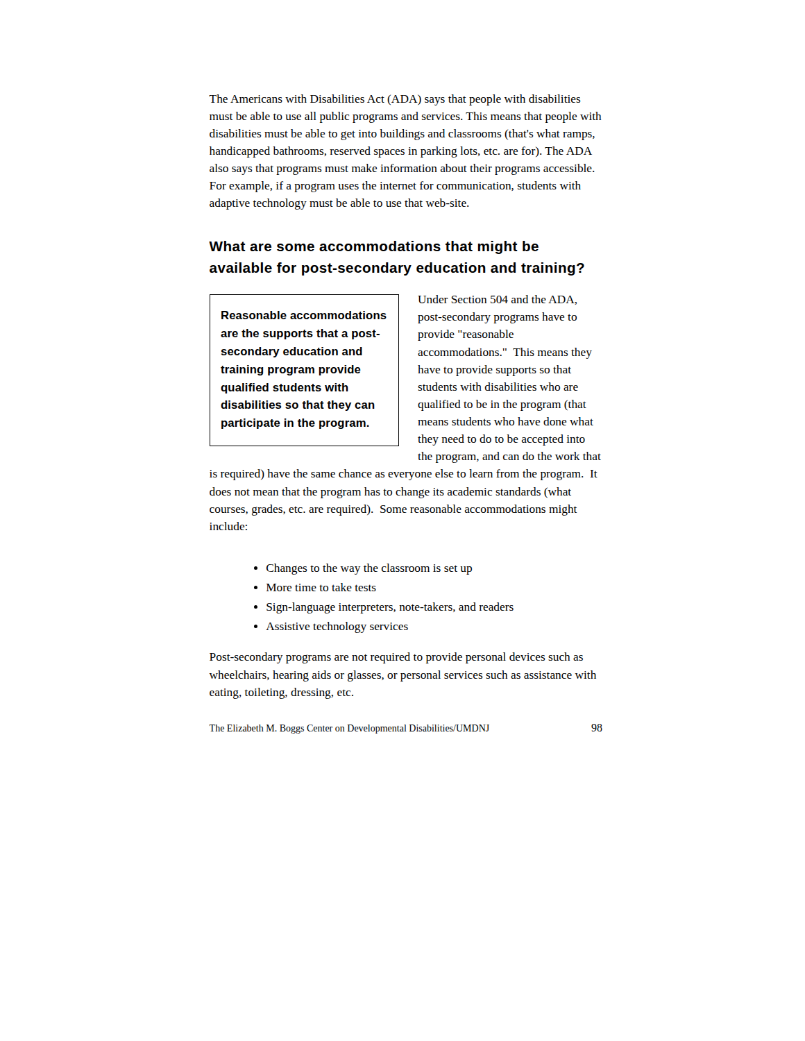The Americans with Disabilities Act (ADA) says that people with disabilities must be able to use all public programs and services. This means that people with disabilities must be able to get into buildings and classrooms (that's what ramps, handicapped bathrooms, reserved spaces in parking lots, etc. are for). The ADA also says that programs must make information about their programs accessible. For example, if a program uses the internet for communication, students with adaptive technology must be able to use that web-site.
What are some accommodations that might be available for post-secondary education and training?
Reasonable accommodations
are the supports that a post-secondary education and training program provide qualified students with disabilities so that they can participate in the program.
Under Section 504 and the ADA, post-secondary programs have to provide "reasonable accommodations." This means they have to provide supports so that students with disabilities who are qualified to be in the program (that means students who have done what they need to do to be accepted into the program, and can do the work that is required) have the same chance as everyone else to learn from the program. It does not mean that the program has to change its academic standards (what courses, grades, etc. are required). Some reasonable accommodations might include:
Changes to the way the classroom is set up
More time to take tests
Sign-language interpreters, note-takers, and readers
Assistive technology services
Post-secondary programs are not required to provide personal devices such as wheelchairs, hearing aids or glasses, or personal services such as assistance with eating, toileting, dressing, etc.
The Elizabeth M. Boggs Center on Developmental Disabilities/UMDNJ 98